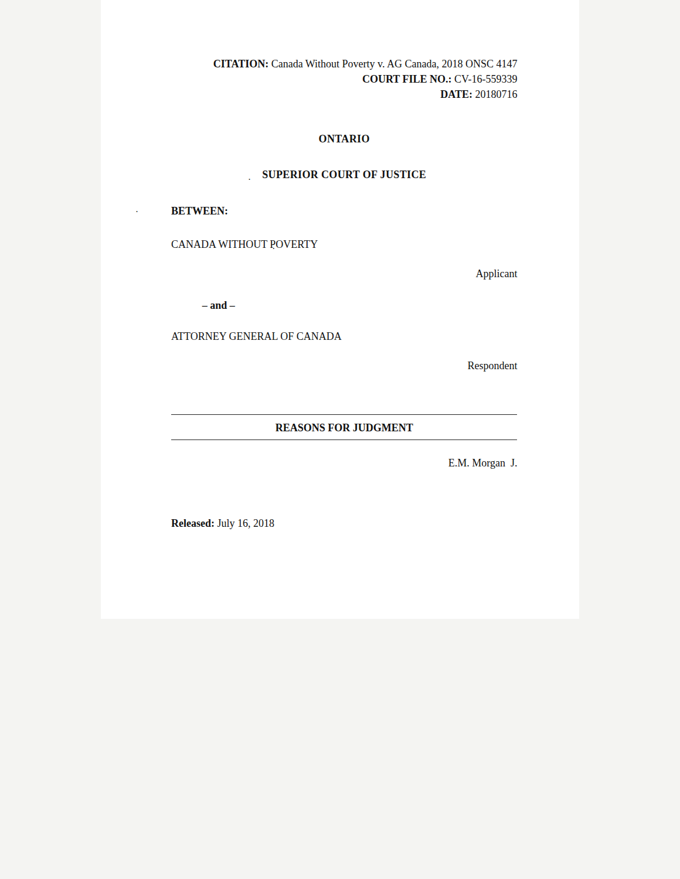CITATION: Canada Without Poverty v. AG Canada, 2018 ONSC 4147
COURT FILE NO.: CV-16-559339
DATE: 20180716
ONTARIO
SUPERIOR COURT OF JUSTICE
BETWEEN:
CANADA WITHOUT POVERTY
Applicant
– and –
ATTORNEY GENERAL OF CANADA
Respondent
REASONS FOR JUDGMENT
E.M. Morgan J.
Released: July 16, 2018
. . .